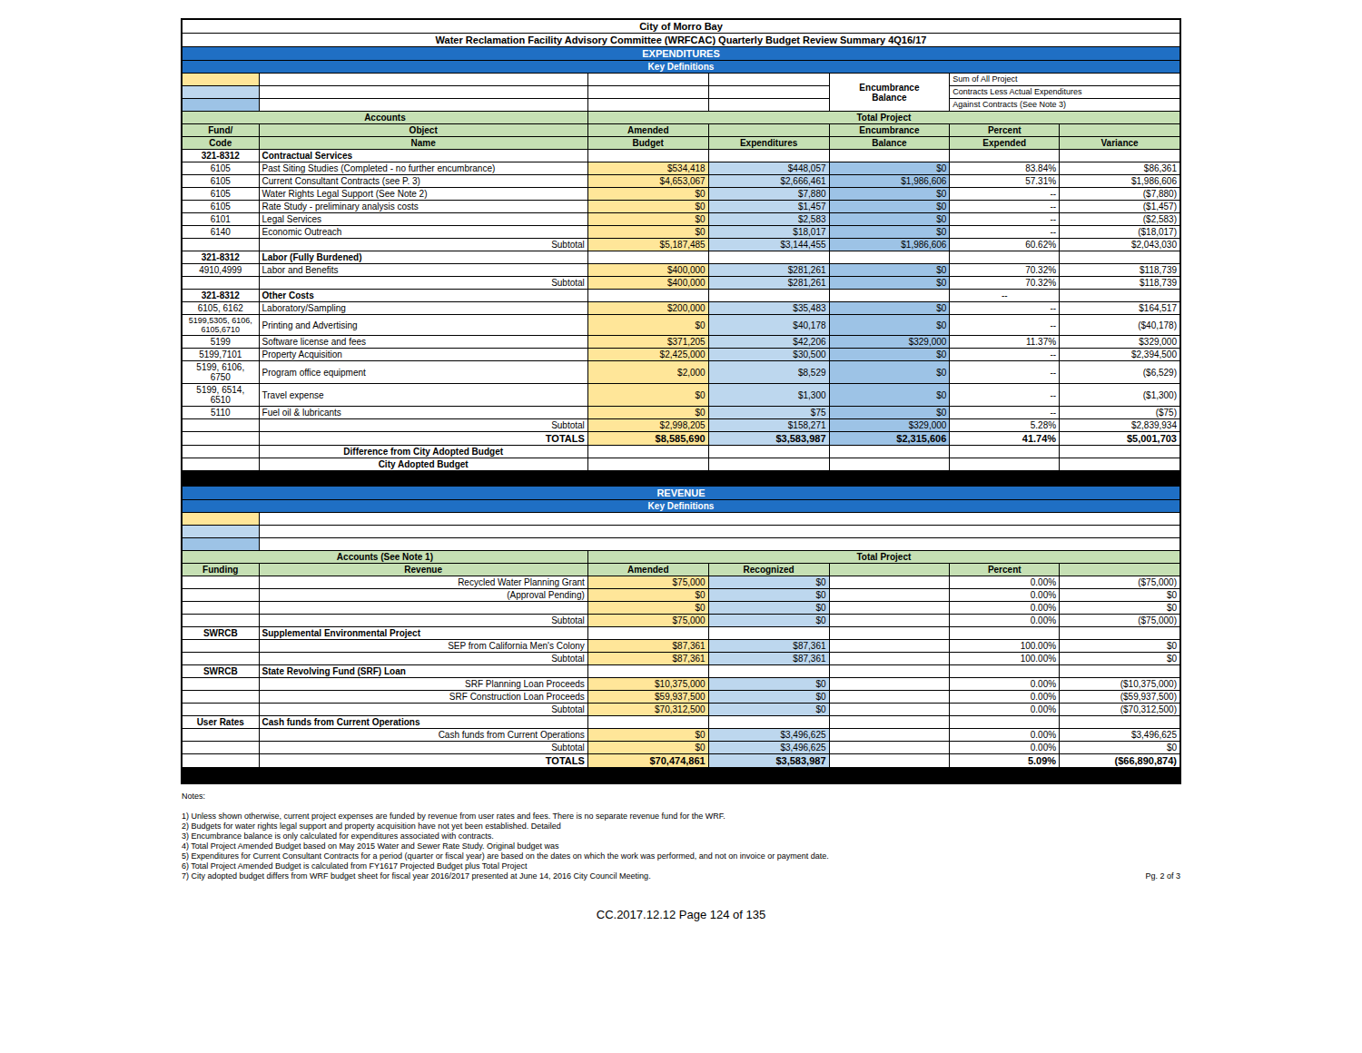| City of Morro Bay |
| Water Reclamation Facility Advisory Committee (WRFCAC) Quarterly Budget Review Summary 4Q16/17 |
| EXPENDITURES |
| Key Definitions |
| | | | | Encumbrance Balance | Sum of All Project |
| | | | | Contracts Less Actual Expenditures |
| | | | | Against Contracts (See Note 3) |
| Accounts | Total Project |
| Fund/ | Object | Amended | | Encumbrance | Percent | |
| Code | Name | Budget | Expenditures | Balance | Expended | Variance |
| 321-8312 | Contractual Services | | | | | |
| 6105 | Past Siting Studies (Completed - no further encumbrance) | $534,418 | $448,057 | $0 | 83.84% | $86,361 |
| 6105 | Current Consultant Contracts (see P. 3) | $4,653,067 | $2,666,461 | $1,986,606 | 57.31% | $1,986,606 |
| 6105 | Water Rights Legal Support (See Note 2) | $0 | $7,880 | $0 | -- | ($7,880) |
| 6105 | Rate Study - preliminary analysis costs | $0 | $1,457 | $0 | -- | ($1,457) |
| 6101 | Legal Services | $0 | $2,583 | $0 | -- | ($2,583) |
| 6140 | Economic Outreach | $0 | $18,017 | $0 | -- | ($18,017) |
| | Subtotal | $5,187,485 | $3,144,455 | $1,986,606 | 60.62% | $2,043,030 |
| 321-8312 | Labor (Fully Burdened) | | | | | |
| 4910,4999 | Labor and Benefits | $400,000 | $281,261 | $0 | 70.32% | $118,739 |
| | Subtotal | $400,000 | $281,261 | $0 | 70.32% | $118,739 |
| 321-8312 | Other Costs | | | | -- | |
| 6105, 6162 | Laboratory/Sampling | $200,000 | $35,483 | $0 | -- | $164,517 |
| 5199,5305, 6106, 6105,6710 | Printing and Advertising | $0 | $40,178 | $0 | -- | ($40,178) |
| 5199 | Software license and fees | $371,205 | $42,206 | $329,000 | 11.37% | $329,000 |
| 5199,7101 | Property Acquisition | $2,425,000 | $30,500 | $0 | -- | $2,394,500 |
| 5199, 6106, 6750 | Program office equipment | $2,000 | $8,529 | $0 | -- | ($6,529) |
| 5199, 6514, 6510 | Travel expense | $0 | $1,300 | $0 | -- | ($1,300) |
| 5110 | Fuel oil & lubricants | $0 | $75 | $0 | -- | ($75) |
| | Subtotal | $2,998,205 | $158,271 | $329,000 | 5.28% | $2,839,934 |
| | TOTALS | $8,585,690 | $3,583,987 | $2,315,606 | 41.74% | $5,001,703 |
| | Difference from City Adopted Budget | | | | | |
| | City Adopted Budget | | | | | |
| REVENUE |
| Key Definitions |
| Accounts (See Note 1) | Total Project |
| Funding | Revenue | Amended | Recognized | | Percent | |
| | Recycled Water Planning Grant | $75,000 | $0 | | 0.00% | ($75,000) |
| | (Approval Pending) | $0 | $0 | | 0.00% | $0 |
| | | $0 | $0 | | 0.00% | $0 |
| | Subtotal | $75,000 | $0 | | 0.00% | ($75,000) |
| SWRCB | Supplemental Environmental Project | | | | | |
| | SEP from California Men's Colony | $87,361 | $87,361 | | 100.00% | $0 |
| | Subtotal | $87,361 | $87,361 | | 100.00% | $0 |
| SWRCB | State Revolving Fund (SRF) Loan | | | | | |
| | SRF Planning Loan Proceeds | $10,375,000 | $0 | | 0.00% | ($10,375,000) |
| | SRF Construction Loan Proceeds | $59,937,500 | $0 | | 0.00% | ($59,937,500) |
| | Subtotal | $70,312,500 | $0 | | 0.00% | ($70,312,500) |
| User Rates | Cash funds from Current Operations | | | | | |
| | Cash funds from Current Operations | $0 | $3,496,625 | | 0.00% | $3,496,625 |
| | Subtotal | $0 | $3,496,625 | | 0.00% | $0 |
| | TOTALS | $70,474,861 | $3,583,987 | | 5.09% | ($66,890,874) |
Notes:
1) Unless shown otherwise, current project expenses are funded by revenue from user rates and fees. There is no separate revenue fund for the WRF.
2) Budgets for water rights legal support and property acquisition have not yet been established. Detailed
3) Encumbrance balance is only calculated for expenditures associated with contracts.
4) Total Project Amended Budget based on May 2015 Water and Sewer Rate Study. Original budget was
5) Expenditures for Current Consultant Contracts for a period (quarter or fiscal year) are based on the dates on which the work was performed, and not on invoice or payment date.
6) Total Project Amended Budget is calculated from FY1617 Projected Budget plus Total Project
7) City adopted budget differs from WRF budget sheet for fiscal year 2016/2017 presented at June 14, 2016 City Council Meeting. Pg. 2 of 3
CC.2017.12.12 Page 124 of 135